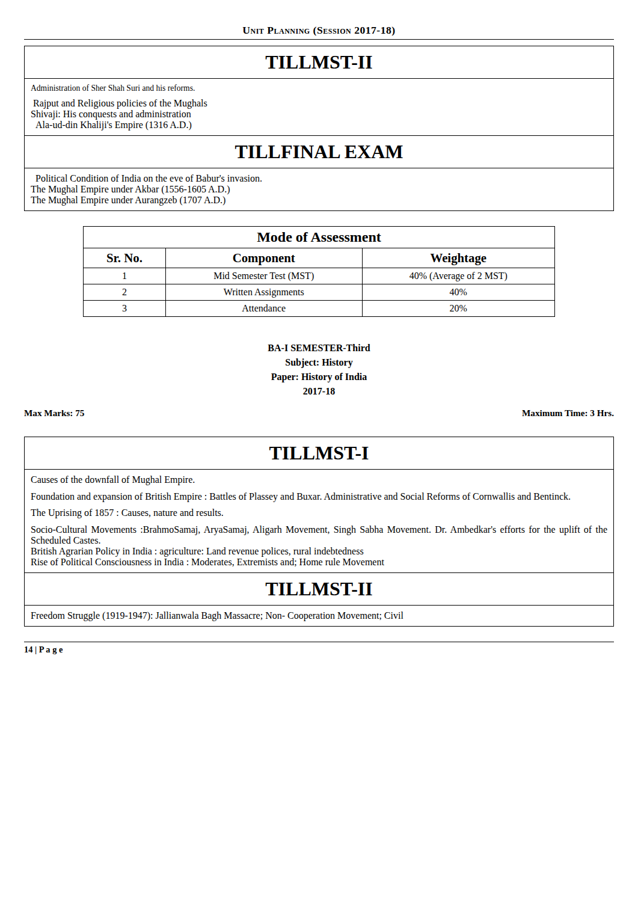Unit Planning (Session 2017-18)
| TILLMST-II |
| Administration of Sher Shah Suri and his reforms. Rajput and Religious policies of the Mughals Shivaji: His conquests and administration Ala-ud-din Khaliji's Empire (1316 A.D.) |
| TILLFINAL EXAM |
| Political Condition of India on the eve of Babur's invasion. The Mughal Empire under Akbar (1556-1605 A.D.) The Mughal Empire under Aurangzeb (1707 A.D.) |
| Mode of Assessment |
| Sr. No. | Component | Weightage |
| 1 | Mid Semester Test (MST) | 40% (Average of 2 MST) |
| 2 | Written Assignments | 40% |
| 3 | Attendance | 20% |
BA-I SEMESTER-Third
Subject: History
Paper: History of India
2017-18
Max Marks: 75 Maximum Time: 3 Hrs.
| TILLMST-I |
| Causes of the downfall of Mughal Empire. Foundation and expansion of British Empire : Battles of Plassey and Buxar. Administrative and Social Reforms of Cornwallis and Bentinck. The Uprising of 1857 : Causes, nature and results. Socio-Cultural Movements :BrahmoSamaj, AryaSamaj, Aligarh Movement, Singh Sabha Movement. Dr. Ambedkar's efforts for the uplift of the Scheduled Castes. British Agrarian Policy in India : agriculture: Land revenue polices, rural indebtedness Rise of Political Consciousness in India : Moderates, Extremists and; Home rule Movement |
| TILLMST-II |
| Freedom Struggle (1919-1947): Jallianwala Bagh Massacre; Non- Cooperation Movement; Civil |
14 | P a g e